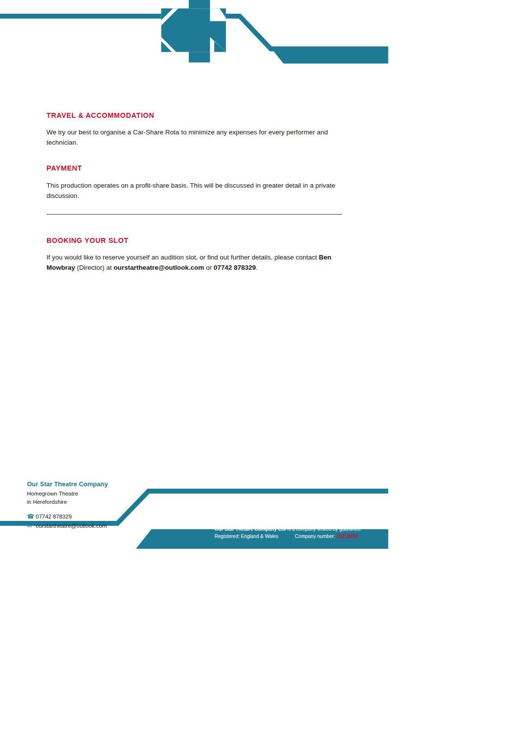Our Star
Theatre Company
Travel & Accommodation
We try our best to organise a Car-Share Rota to minimize any expenses for every performer and technician.
Payment
This production operates on a profit-share basis. This will be discussed in greater detail in a private discussion.
Booking Your Slot
If you would like to reserve yourself an audition slot, or find out further details, please contact Ben Mowbray (Director) at ourstartheatre@outlook.com or 07742 878329.
Our Star Theatre Company
Homegrown Theatre
in Herefordshire
☎07742 878329
✉ourstartheatre@outlook.com
Our Star Theatre Company Ltd is a company limited by guarantee
Registered: England & Wales Company number: 10218010